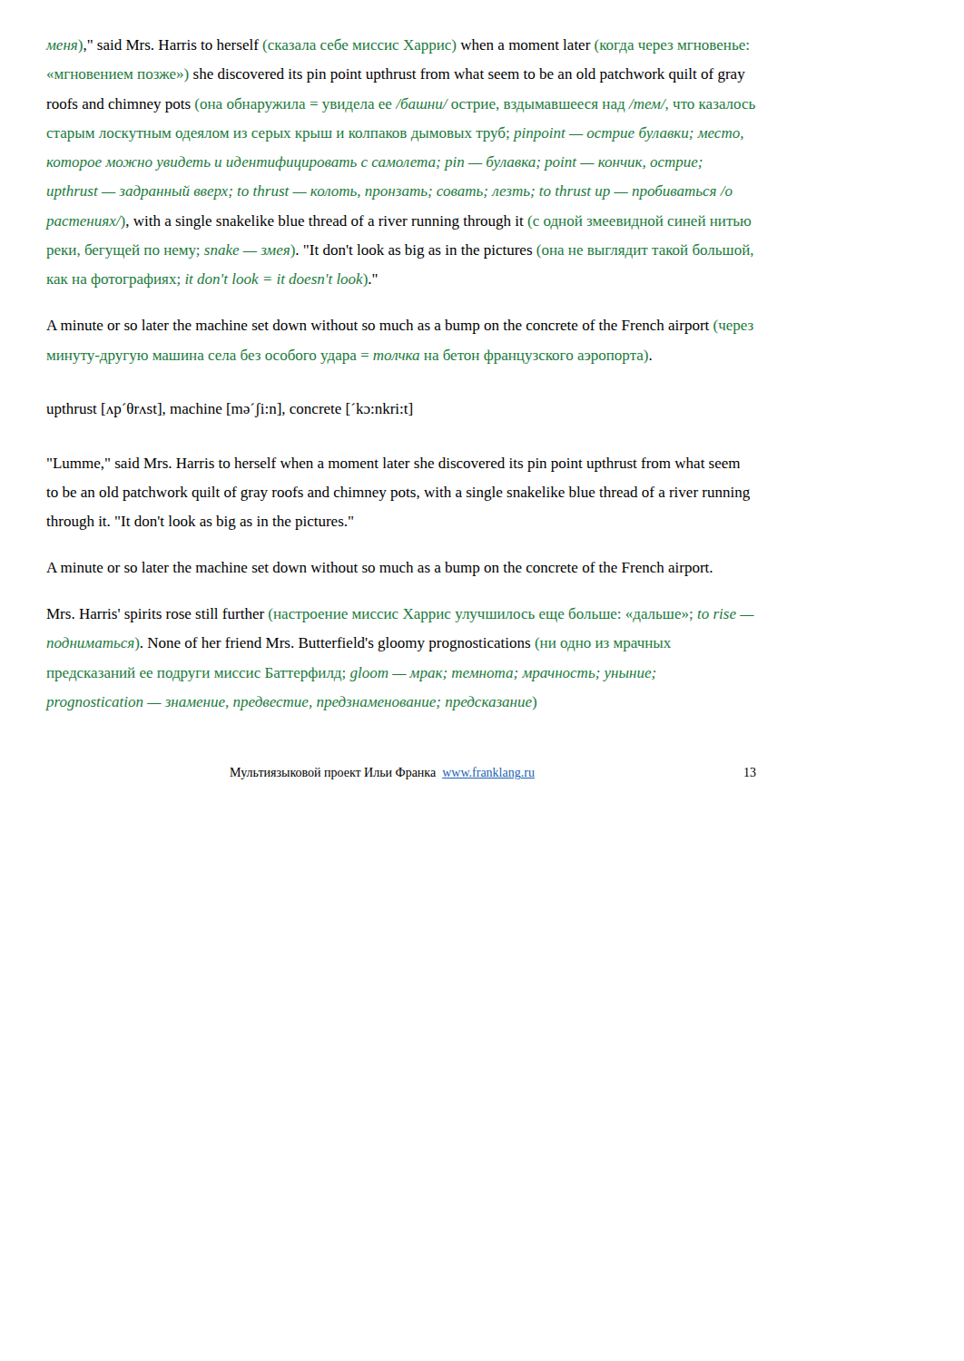меня)," said Mrs. Harris to herself (сказала себе миссис Харрис) when a moment later (когда через мгновенье: «мгновением позже») she discovered its pin point upthrust from what seem to be an old patchwork quilt of gray roofs and chimney pots (она обнаружила = увидела ее /башни/ острие, вздымавшееся над /тем/, что казалось старым лоскутным одеялом из серых крыш и колпаков дымовых труб; pinpoint — острие булавки; место, которое можно увидеть и идентифицировать с самолета; pin — булавка; point — кончик, острие; upthrust — задранный вверх; to thrust — колоть, пронзать; совать; лезть; to thrust up — пробиваться /о растениях/), with a single snakelike blue thread of a river running through it (с одной змеевидной синей нитью реки, бегущей по нему; snake — змея). "It don't look as big as in the pictures (она не выглядит такой большой, как на фотографиях; it don't look = it doesn't look)."
A minute or so later the machine set down without so much as a bump on the concrete of the French airport (через минуту-другую машина села без особого удара = толчка на бетон французского аэропорта).
upthrust [ʌp´θrʌst], machine [mə´ʃi:n], concrete [´kɔ:nkri:t]
"Lumme," said Mrs. Harris to herself when a moment later she discovered its pin point upthrust from what seem to be an old patchwork quilt of gray roofs and chimney pots, with a single snakelike blue thread of a river running through it. "It don't look as big as in the pictures."
A minute or so later the machine set down without so much as a bump on the concrete of the French airport.
Mrs. Harris' spirits rose still further (настроение миссис Харрис улучшилось еще больше: «дальше»; to rise — подниматься). None of her friend Mrs. Butterfield's gloomy prognostications (ни одно из мрачных предсказаний ее подруги миссис Баттерфилд; gloom — мрак; темнота; мрачность; уныние; prognostication — знамение, предвестие, предзнаменование; предсказание)
Мультиязыковой проект Ильи Франка www.franklang.ru
13